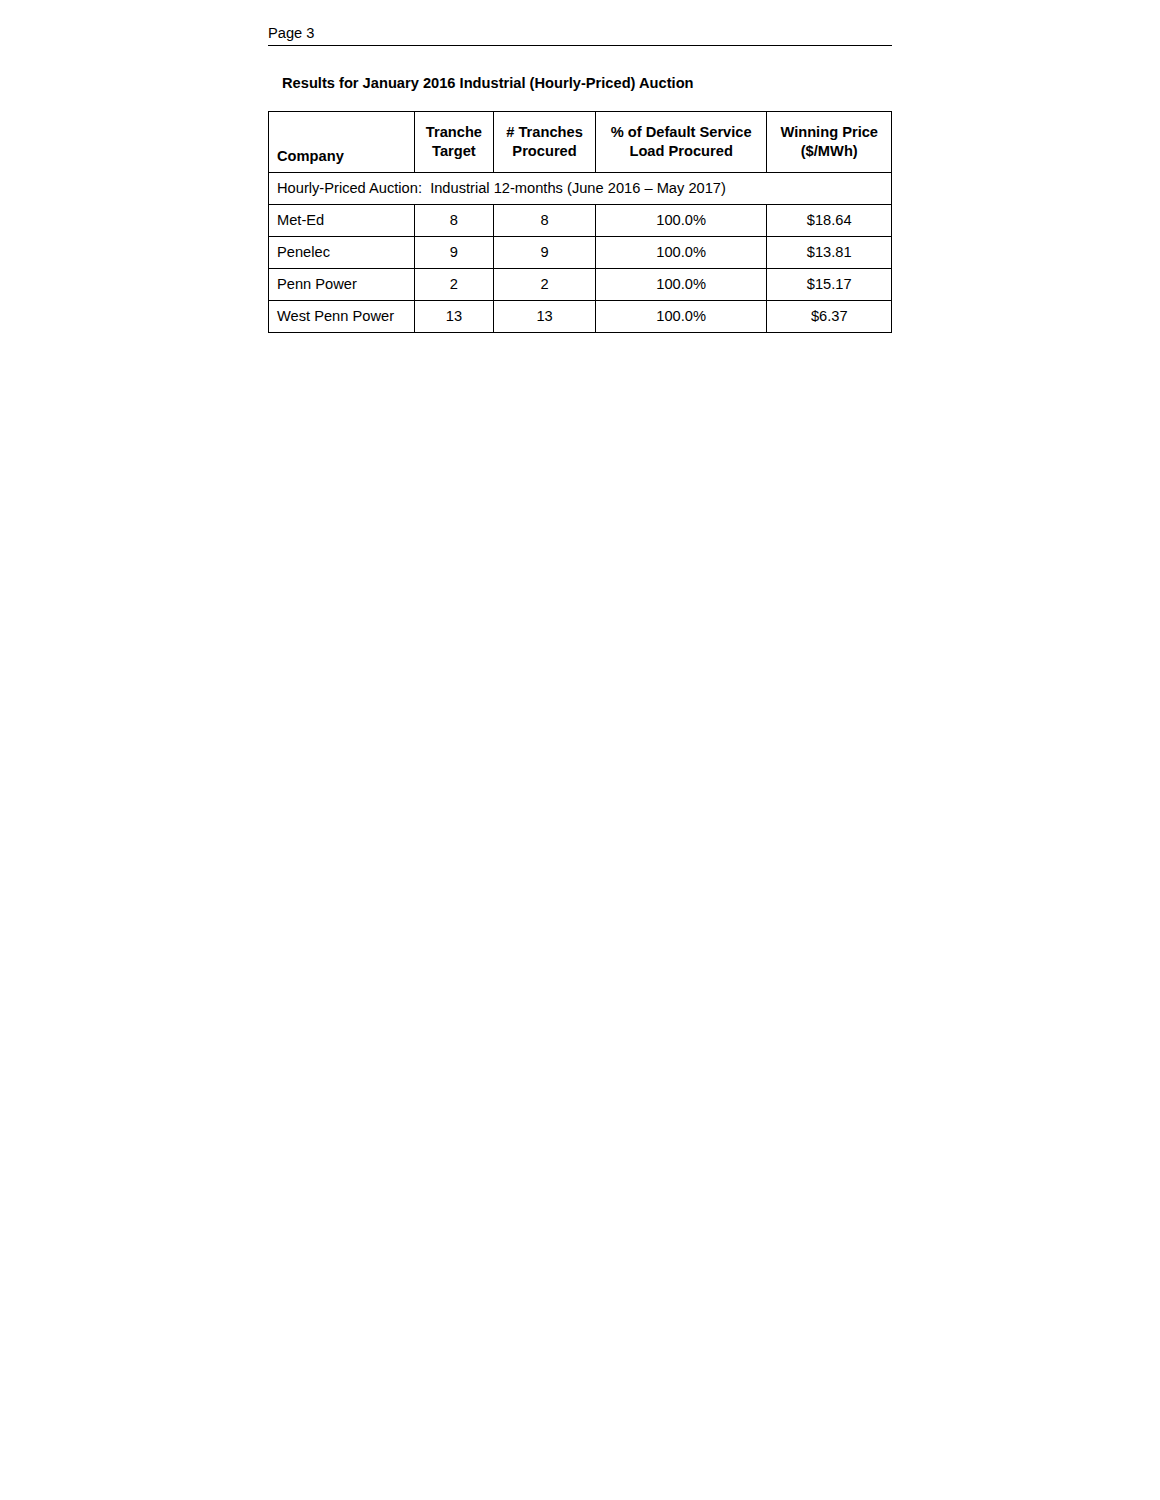Page 3
Results for January 2016 Industrial (Hourly-Priced) Auction
| Company | Tranche Target | # Tranches Procured | % of Default Service Load Procured | Winning Price ($/MWh) |
| --- | --- | --- | --- | --- |
| Hourly-Priced Auction: Industrial 12-months (June 2016 – May 2017) |
| Met-Ed | 8 | 8 | 100.0% | $18.64 |
| Penelec | 9 | 9 | 100.0% | $13.81 |
| Penn Power | 2 | 2 | 100.0% | $15.17 |
| West Penn Power | 13 | 13 | 100.0% | $6.37 |